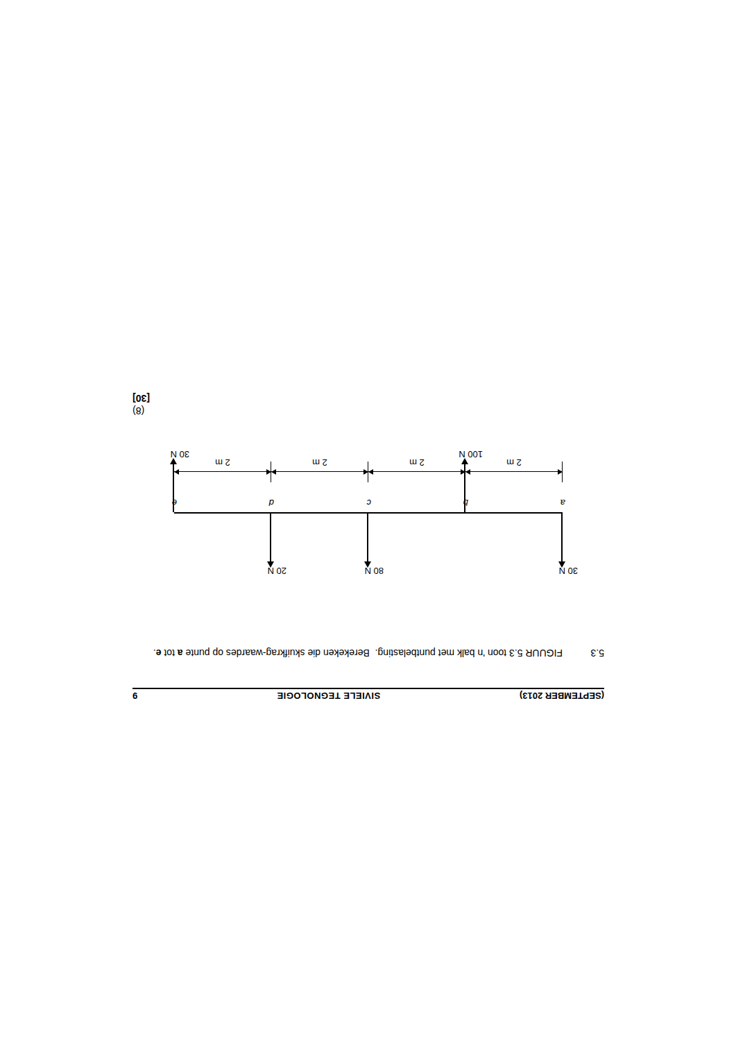(SEPTEMBER 2013)
SIVIELE TEGNOLOGIE
9
5.3 FIGUUR 5.3 toon 'n balk met puntbelasting. Berekeken die skuifkrag-waardes op punte a tot e.
a
b
c
d
e
30 N
80 N
20 N
100 N
30 N
2 m
2 m
2 m
2 m
(8)
[30]